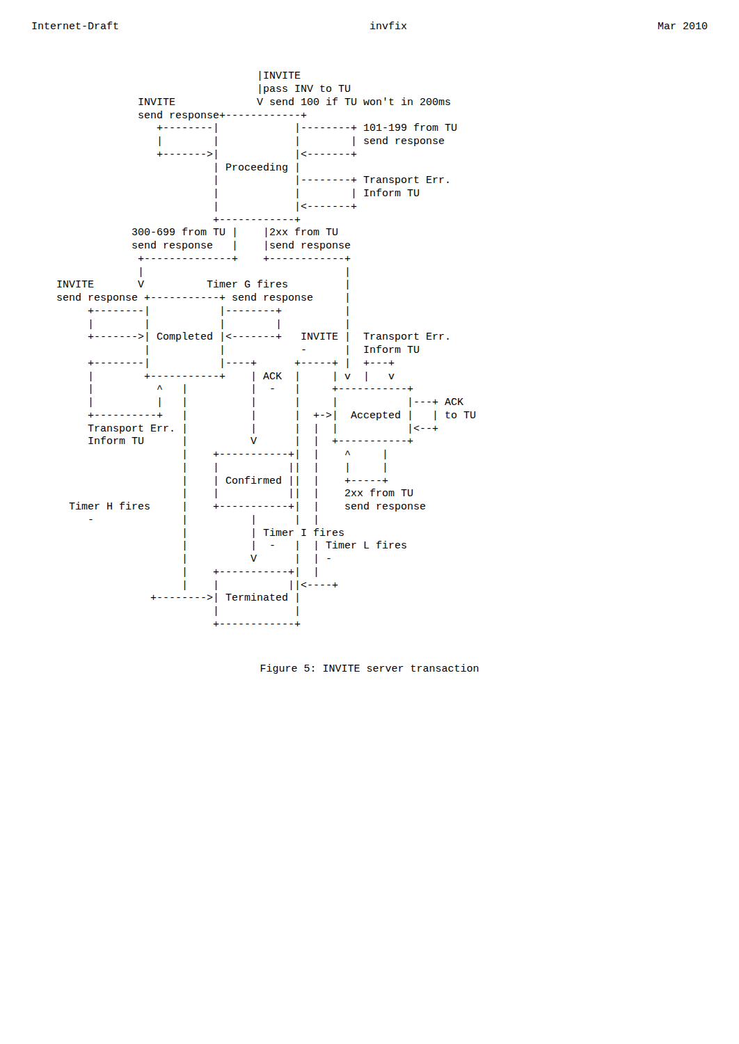Internet-Draft invfix Mar 2010
                                    |INVITE
                                    |pass INV to TU
                 INVITE             V send 100 if TU won't in 200ms
                 send response+------------+
                    +--------|            |--------+ 101-199 from TU
                    |        |            |        | send response
                    +------->|            |<-------+
                             | Proceeding |
                             |            |--------+ Transport Err.
                             |            |        | Inform TU
                             |            |<-------+
                             +------------+
                300-699 from TU |    |2xx from TU
                send response   |    |send response
                 +--------------+    +------------+
                 |                                |
    INVITE       V          Timer G fires         |
    send response +-----------+ send response     |
         +--------|           |--------+          |
         |        |           |        |          |
         +------->| Completed |<-------+   INVITE |  Transport Err.
                  |           |            -      |  Inform TU
         +--------|           |----+      +-----+ |  +---+
         |        +-----------+    | ACK  |     | v  |   v
         |          ^   |          |  -   |     +-----------+
         |          |   |          |      |     |           |---+ ACK
         +----------+   |          |      |  +->|  Accepted |   | to TU
         Transport Err. |          |      |  |  |           |<--+
         Inform TU      |          V      |  |  +-----------+
                        |    +-----------+|  |    ^     |
                        |    |           ||  |    |     |
                        |    | Confirmed ||  |    +-----+
                        |    |           ||  |    2xx from TU
      Timer H fires     |    +-----------+|  |    send response
         -              |          |      |  |
                        |          | Timer I fires
                        |          |  -   |  | Timer L fires
                        |          V      |  | -
                        |    +-----------+|  |
                        |    |           ||<----+
                   +-------->| Terminated |
                             |            |
                             +------------+
Figure 5: INVITE server transaction